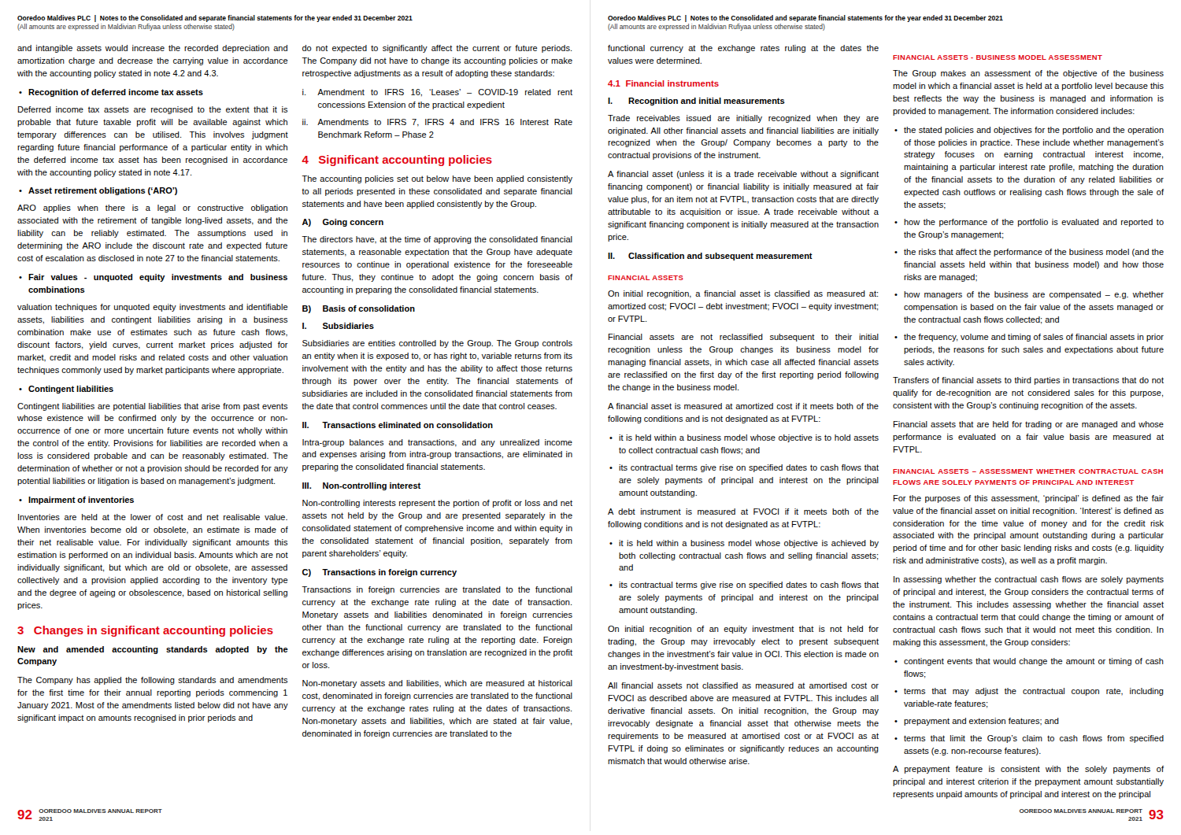Ooredoo Maldives PLC | Notes to the Consolidated and separate financial statements for the year ended 31 December 2021
(All amounts are expressed in Maldivian Rufiyaa unless otherwise stated)
and intangible assets would increase the recorded depreciation and amortization charge and decrease the carrying value in accordance with the accounting policy stated in note 4.2 and 4.3.
Recognition of deferred income tax assets
Deferred income tax assets are recognised to the extent that it is probable that future taxable profit will be available against which temporary differences can be utilised. This involves judgment regarding future financial performance of a particular entity in which the deferred income tax asset has been recognised in accordance with the accounting policy stated in note 4.17.
Asset retirement obligations (‘ARO’)
ARO applies when there is a legal or constructive obligation associated with the retirement of tangible long-lived assets, and the liability can be reliably estimated. The assumptions used in determining the ARO include the discount rate and expected future cost of escalation as disclosed in note 27 to the financial statements.
Fair values - unquoted equity investments and business combinations
valuation techniques for unquoted equity investments and identifiable assets, liabilities and contingent liabilities arising in a business combination make use of estimates such as future cash flows, discount factors, yield curves, current market prices adjusted for market, credit and model risks and related costs and other valuation techniques commonly used by market participants where appropriate.
Contingent liabilities
Contingent liabilities are potential liabilities that arise from past events whose existence will be confirmed only by the occurrence or non-occurrence of one or more uncertain future events not wholly within the control of the entity. Provisions for liabilities are recorded when a loss is considered probable and can be reasonably estimated. The determination of whether or not a provision should be recorded for any potential liabilities or litigation is based on management’s judgment.
Impairment of inventories
Inventories are held at the lower of cost and net realisable value. When inventories become old or obsolete, an estimate is made of their net realisable value. For individually significant amounts this estimation is performed on an individual basis. Amounts which are not individually significant, but which are old or obsolete, are assessed collectively and a provision applied according to the inventory type and the degree of ageing or obsolescence, based on historical selling prices.
3 Changes in significant accounting policies
New and amended accounting standards adopted by the Company
The Company has applied the following standards and amendments for the first time for their annual reporting periods commencing 1 January 2021. Most of the amendments listed below did not have any significant impact on amounts recognised in prior periods and
do not expected to significantly affect the current or future periods. The Company did not have to change its accounting policies or make retrospective adjustments as a result of adopting these standards:
Amendment to IFRS 16, ‘Leases’ – COVID-19 related rent concessions Extension of the practical expedient
Amendments to IFRS 7, IFRS 4 and IFRS 16 Interest Rate Benchmark Reform – Phase 2
4 Significant accounting policies
The accounting policies set out below have been applied consistently to all periods presented in these consolidated and separate financial statements and have been applied consistently by the Group.
A) Going concern
The directors have, at the time of approving the consolidated financial statements, a reasonable expectation that the Group have adequate resources to continue in operational existence for the foreseeable future. Thus, they continue to adopt the going concern basis of accounting in preparing the consolidated financial statements.
B) Basis of consolidation
I. Subsidiaries
Subsidiaries are entities controlled by the Group. The Group controls an entity when it is exposed to, or has right to, variable returns from its involvement with the entity and has the ability to affect those returns through its power over the entity. The financial statements of subsidiaries are included in the consolidated financial statements from the date that control commences until the date that control ceases.
II. Transactions eliminated on consolidation
Intra-group balances and transactions, and any unrealized income and expenses arising from intra-group transactions, are eliminated in preparing the consolidated financial statements.
III. Non-controlling interest
Non-controlling interests represent the portion of profit or loss and net assets not held by the Group and are presented separately in the consolidated statement of comprehensive income and within equity in the consolidated statement of financial position, separately from parent shareholders’ equity.
C) Transactions in foreign currency
Transactions in foreign currencies are translated to the functional currency at the exchange rate ruling at the date of transaction. Monetary assets and liabilities denominated in foreign currencies other than the functional currency are translated to the functional currency at the exchange rate ruling at the reporting date. Foreign exchange differences arising on translation are recognized in the profit or loss.
Non-monetary assets and liabilities, which are measured at historical cost, denominated in foreign currencies are translated to the functional currency at the exchange rates ruling at the dates of transactions. Non-monetary assets and liabilities, which are stated at fair value, denominated in foreign currencies are translated to the
92 OOREDOO MALDIVES ANNUAL REPORT
2021
Ooredoo Maldives PLC | Notes to the Consolidated and separate financial statements for the year ended 31 December 2021
(All amounts are expressed in Maldivian Rufiyaa unless otherwise stated)
functional currency at the exchange rates ruling at the dates the values were determined.
4.1 Financial instruments
I. Recognition and initial measurements
Trade receivables issued are initially recognized when they are originated. All other financial assets and financial liabilities are initially recognized when the Group/ Company becomes a party to the contractual provisions of the instrument.
A financial asset (unless it is a trade receivable without a significant financing component) or financial liability is initially measured at fair value plus, for an item not at FVTPL, transaction costs that are directly attributable to its acquisition or issue. A trade receivable without a significant financing component is initially measured at the transaction price.
II. Classification and subsequent measurement
Financial assets
On initial recognition, a financial asset is classified as measured at: amortized cost; FVOCI – debt investment; FVOCI – equity investment; or FVTPL.
Financial assets are not reclassified subsequent to their initial recognition unless the Group changes its business model for managing financial assets, in which case all affected financial assets are reclassified on the first day of the first reporting period following the change in the business model.
A financial asset is measured at amortized cost if it meets both of the following conditions and is not designated as at FVTPL:
it is held within a business model whose objective is to hold assets to collect contractual cash flows; and
its contractual terms give rise on specified dates to cash flows that are solely payments of principal and interest on the principal amount outstanding.
A debt instrument is measured at FVOCI if it meets both of the following conditions and is not designated as at FVTPL:
it is held within a business model whose objective is achieved by both collecting contractual cash flows and selling financial assets; and
its contractual terms give rise on specified dates to cash flows that are solely payments of principal and interest on the principal amount outstanding.
On initial recognition of an equity investment that is not held for trading, the Group may irrevocably elect to present subsequent changes in the investment’s fair value in OCI. This election is made on an investment-by-investment basis.
All financial assets not classified as measured at amortised cost or FVOCI as described above are measured at FVTPL. This includes all derivative financial assets. On initial recognition, the Group may irrevocably designate a financial asset that otherwise meets the requirements to be measured at amortised cost or at FVOCI as at FVTPL if doing so eliminates or significantly reduces an accounting mismatch that would otherwise arise.
Financial assets - business model assessment
The Group makes an assessment of the objective of the business model in which a financial asset is held at a portfolio level because this best reflects the way the business is managed and information is provided to management. The information considered includes:
the stated policies and objectives for the portfolio and the operation of those policies in practice. These include whether management’s strategy focuses on earning contractual interest income, maintaining a particular interest rate profile, matching the duration of the financial assets to the duration of any related liabilities or expected cash outflows or realising cash flows through the sale of the assets;
how the performance of the portfolio is evaluated and reported to the Group’s management;
the risks that affect the performance of the business model (and the financial assets held within that business model) and how those risks are managed;
how managers of the business are compensated – e.g. whether compensation is based on the fair value of the assets managed or the contractual cash flows collected; and
the frequency, volume and timing of sales of financial assets in prior periods, the reasons for such sales and expectations about future sales activity.
Transfers of financial assets to third parties in transactions that do not qualify for de-recognition are not considered sales for this purpose, consistent with the Group’s continuing recognition of the assets.
Financial assets that are held for trading or are managed and whose performance is evaluated on a fair value basis are measured at FVTPL.
Financial assets – assessment whether contractual cash flows are solely payments of principal and interest
For the purposes of this assessment, ‘principal’ is defined as the fair value of the financial asset on initial recognition. ‘Interest’ is defined as consideration for the time value of money and for the credit risk associated with the principal amount outstanding during a particular period of time and for other basic lending risks and costs (e.g. liquidity risk and administrative costs), as well as a profit margin.
In assessing whether the contractual cash flows are solely payments of principal and interest, the Group considers the contractual terms of the instrument. This includes assessing whether the financial asset contains a contractual term that could change the timing or amount of contractual cash flows such that it would not meet this condition. In making this assessment, the Group considers:
contingent events that would change the amount or timing of cash flows;
terms that may adjust the contractual coupon rate, including variable-rate features;
prepayment and extension features; and
terms that limit the Group’s claim to cash flows from specified assets (e.g. non-recourse features).
A prepayment feature is consistent with the solely payments of principal and interest criterion if the prepayment amount substantially represents unpaid amounts of principal and interest on the principal
OOREDOO MALDIVES ANNUAL REPORT
2021 93